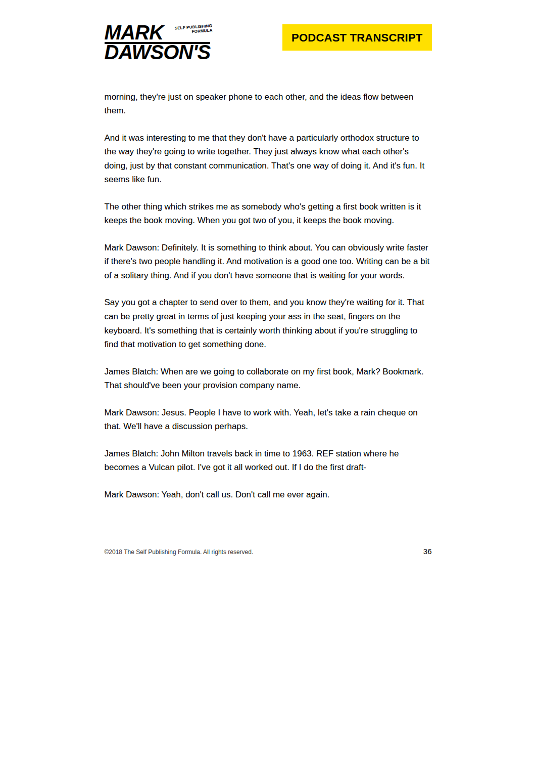Mark Dawson's Self Publishing
Formula
Podcast Transcript
morning, they're just on speaker phone to each other, and the ideas flow between them.
And it was interesting to me that they don't have a particularly orthodox structure to the way they're going to write together. They just always know what each other's doing, just by that constant communication. That's one way of doing it. And it's fun. It seems like fun.
The other thing which strikes me as somebody who's getting a first book written is it keeps the book moving. When you got two of you, it keeps the book moving.
Mark Dawson: Definitely. It is something to think about. You can obviously write faster if there's two people handling it. And motivation is a good one too. Writing can be a bit of a solitary thing. And if you don't have someone that is waiting for your words.
Say you got a chapter to send over to them, and you know they're waiting for it. That can be pretty great in terms of just keeping your ass in the seat, fingers on the keyboard. It's something that is certainly worth thinking about if you're struggling to find that motivation to get something done.
James Blatch: When are we going to collaborate on my first book, Mark? Bookmark. That should've been your provision company name.
Mark Dawson: Jesus. People I have to work with. Yeah, let's take a rain cheque on that. We'll have a discussion perhaps.
James Blatch: John Milton travels back in time to 1963. REF station where he becomes a Vulcan pilot. I've got it all worked out. If I do the first draft-
Mark Dawson: Yeah, don't call us. Don't call me ever again.
©2018 The Self Publishing Formula. All rights reserved.
36